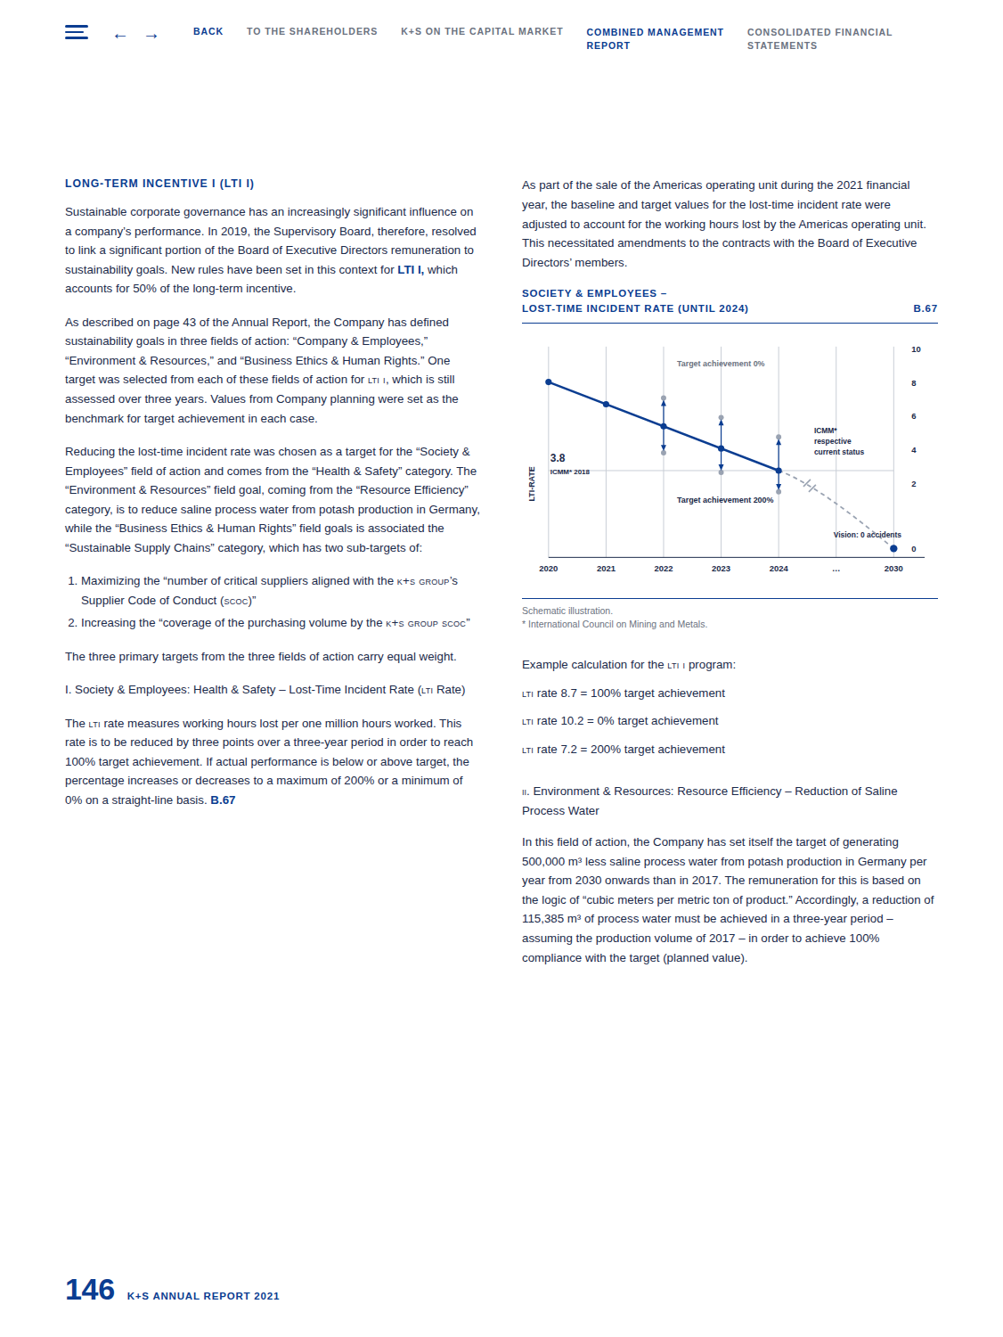← →
BACK
TO THE SHAREHOLDERS
K+S ON THE CAPITAL MARKET
COMBINED MANAGEMENT
REPORT
CONSOLIDATED FINANCIAL
STATEMENTS
LONG-TERM INCENTIVE I (LTI I)
Sustainable corporate governance has an increasingly significant influence on a company’s performance. In 2019, the Supervisory Board, therefore, resolved to link a significant portion of the Board of Executive Directors remuneration to sustainability goals. New rules have been set in this context for LTI I, which accounts for 50% of the long-term incentive.
As described on page 43 of the Annual Report, the Company has defined sustainability goals in three fields of action: “Company & Employees,” “Environment & Resources,” and “Business Ethics & Human Rights.” One target was selected from each of these fields of action for lti i, which is still assessed over three years. Values from Company planning were set as the benchmark for target achievement in each case.
Reducing the lost-time incident rate was chosen as a target for the “Society & Employees” field of action and comes from the “Health & Safety” category. The “Environment & Resources” field goal, coming from the “Resource Efficiency” category, is to reduce saline process water from potash production in Germany, while the “Business Ethics & Human Rights” field goals is associated the “Sustainable Supply Chains” category, which has two sub-targets of:
Maximizing the “number of critical suppliers aligned with the k+s group’s Supplier Code of Conduct (scoc)”
Increasing the “coverage of the purchasing volume by the k+s group scoc”
The three primary targets from the three fields of action carry equal weight.
I. Society & Employees: Health & Safety – Lost-Time Incident Rate (lti Rate)
The lti rate measures working hours lost per one million hours worked. This rate is to be reduced by three points over a three-year period in order to reach 100% target achievement. If actual performance is below or above target, the percentage increases or decreases to a maximum of 200% or a minimum of 0% on a straight-line basis. B.67
As part of the sale of the Americas operating unit during the 2021 financial year, the baseline and target values for the lost-time incident rate were adjusted to account for the working hours lost by the Americas operating unit. This necessitated amendments to the contracts with the Board of Executive Directors’ members.
SOCIETY & EMPLOYEES –
LOST-TIME INCIDENT RATE (UNTIL 2024)
B.67
10 8 6 4 2 0 LTI-RATE 3.8 ICMM* 2018 Target achievement 0% Target achievement 200% ICMM* respective current status Vision: 0 accidents 2020 2021 2022 2023 2024 … 2030
Schematic illustration.
* International Council on Mining and Metals.
Example calculation for the lti i program:
lti rate 8.7 = 100% target achievement
lti rate 10.2 = 0% target achievement
lti rate 7.2 = 200% target achievement
ii. Environment & Resources: Resource Efficiency – Reduction of Saline Process Water
In this field of action, the Company has set itself the target of generating 500,000 m³ less saline process water from potash production in Germany per year from 2030 onwards than in 2017. The remuneration for this is based on the logic of “cubic meters per metric ton of product.” Accordingly, a reduction of 115,385 m³ of process water must be achieved in a three-year period – assuming the production volume of 2017 – in order to achieve 100% compliance with the target (planned value).
146
K+S ANNUAL REPORT 2021